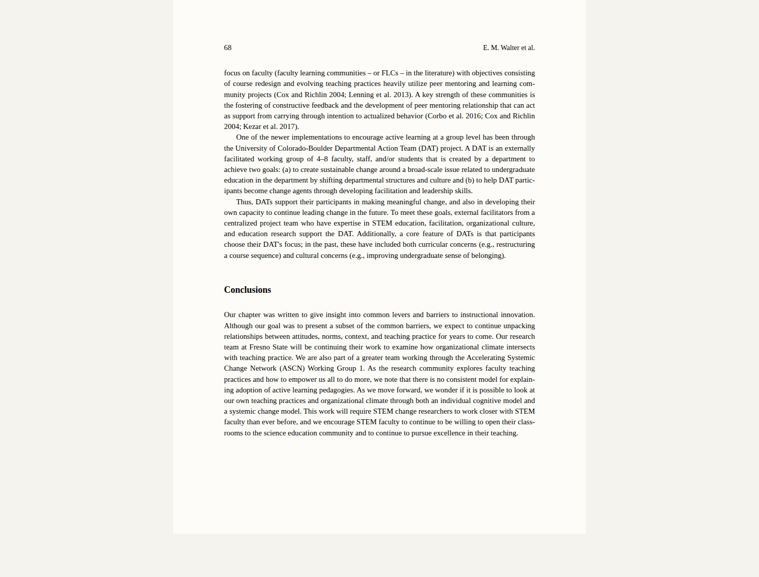68 E. M. Walter et al.
focus on faculty (faculty learning communities – or FLCs – in the literature) with objectives consisting of course redesign and evolving teaching practices heavily utilize peer mentoring and learning community projects (Cox and Richlin 2004; Lenning et al. 2013). A key strength of these communities is the fostering of constructive feedback and the development of peer mentoring relationship that can act as support from carrying through intention to actualized behavior (Corbo et al. 2016; Cox and Richlin 2004; Kezar et al. 2017).
One of the newer implementations to encourage active learning at a group level has been through the University of Colorado-Boulder Departmental Action Team (DAT) project. A DAT is an externally facilitated working group of 4–8 faculty, staff, and/or students that is created by a department to achieve two goals: (a) to create sustainable change around a broad-scale issue related to undergraduate education in the department by shifting departmental structures and culture and (b) to help DAT participants become change agents through developing facilitation and leadership skills.
Thus, DATs support their participants in making meaningful change, and also in developing their own capacity to continue leading change in the future. To meet these goals, external facilitators from a centralized project team who have expertise in STEM education, facilitation, organizational culture, and education research support the DAT. Additionally, a core feature of DATs is that participants choose their DAT's focus; in the past, these have included both curricular concerns (e.g., restructuring a course sequence) and cultural concerns (e.g., improving undergraduate sense of belonging).
Conclusions
Our chapter was written to give insight into common levers and barriers to instructional innovation. Although our goal was to present a subset of the common barriers, we expect to continue unpacking relationships between attitudes, norms, context, and teaching practice for years to come. Our research team at Fresno State will be continuing their work to examine how organizational climate intersects with teaching practice. We are also part of a greater team working through the Accelerating Systemic Change Network (ASCN) Working Group 1. As the research community explores faculty teaching practices and how to empower us all to do more, we note that there is no consistent model for explaining adoption of active learning pedagogies. As we move forward, we wonder if it is possible to look at our own teaching practices and organizational climate through both an individual cognitive model and a systemic change model. This work will require STEM change researchers to work closer with STEM faculty than ever before, and we encourage STEM faculty to continue to be willing to open their classrooms to the science education community and to continue to pursue excellence in their teaching.